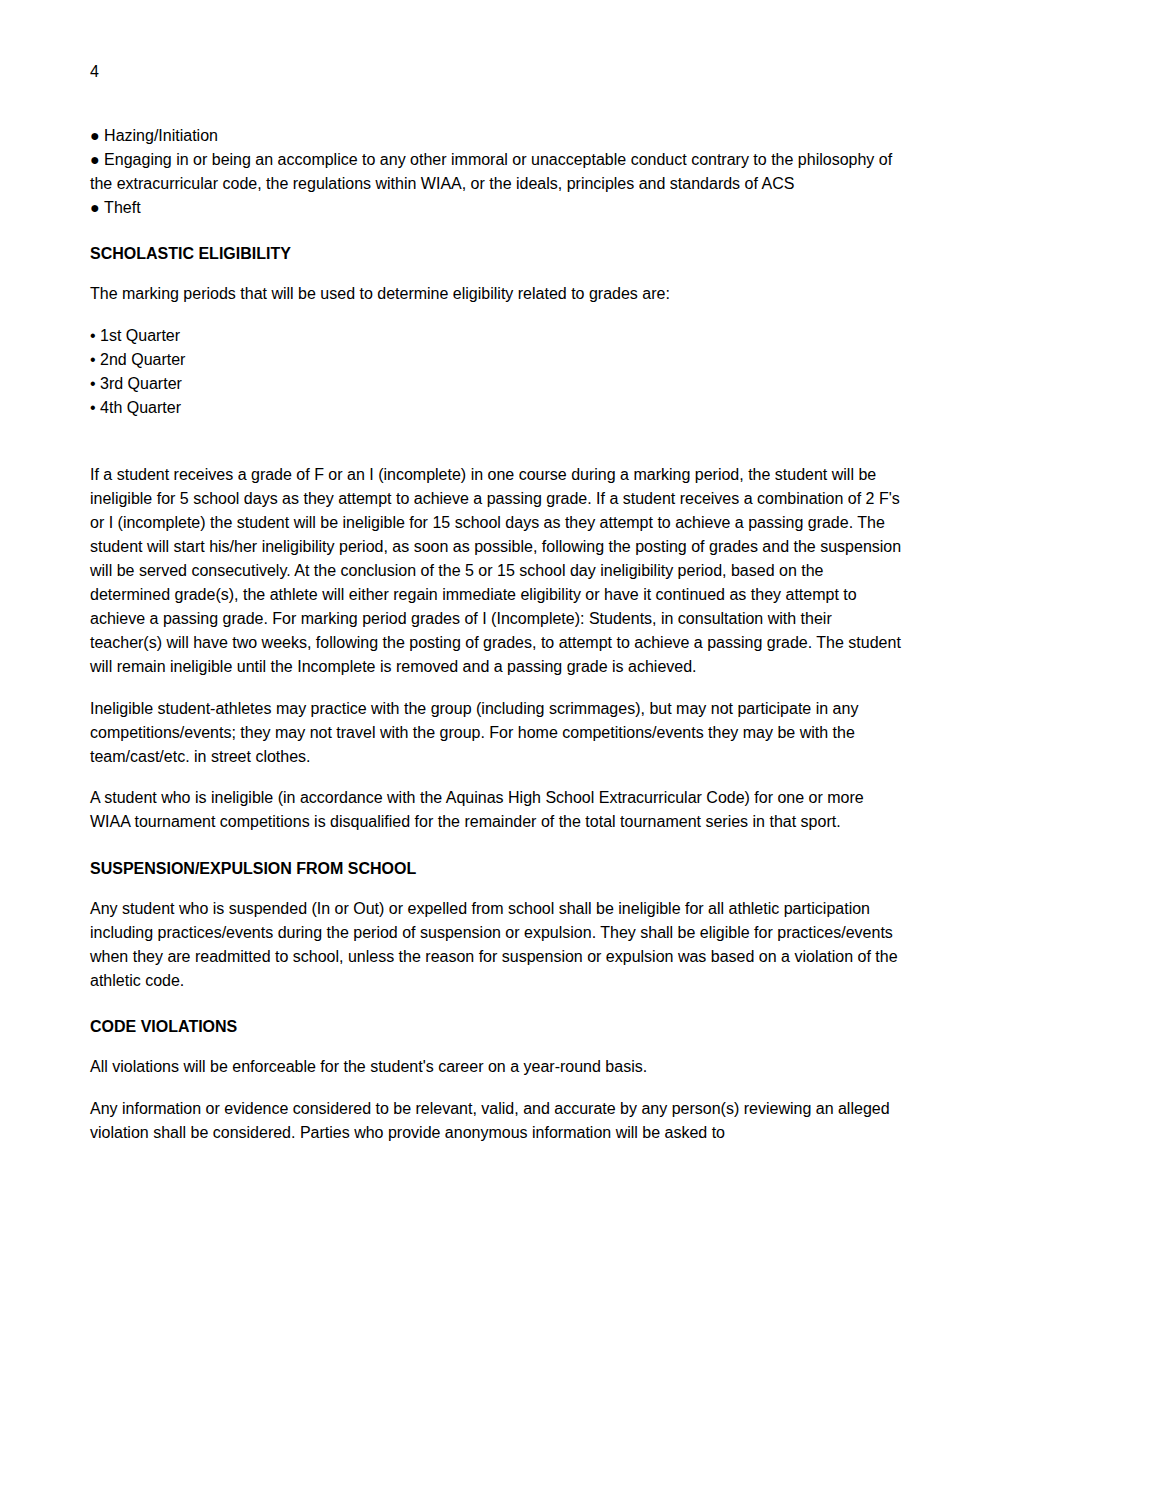4
Hazing/Initiation
Engaging in or being an accomplice to any other immoral or unacceptable conduct contrary to the philosophy of the extracurricular code, the regulations within WIAA, or the ideals, principles and standards of ACS
Theft
SCHOLASTIC ELIGIBILITY
The marking periods that will be used to determine eligibility related to grades are:
1st Quarter
2nd Quarter
3rd Quarter
4th Quarter
If a student receives a grade of F or an I (incomplete) in one course during a marking period, the student will be ineligible for 5 school days as they attempt to achieve a passing grade. If a student receives a combination of 2 F's or I (incomplete) the student will be ineligible for 15 school days as they attempt to achieve a passing grade. The student will start his/her ineligibility period, as soon as possible, following the posting of grades and the suspension will be served consecutively. At the conclusion of the 5 or 15 school day ineligibility period, based on the determined grade(s), the athlete will either regain immediate eligibility or have it continued as they attempt to achieve a passing grade. For marking period grades of I (Incomplete): Students, in consultation with their teacher(s) will have two weeks, following the posting of grades, to attempt to achieve a passing grade. The student will remain ineligible until the Incomplete is removed and a passing grade is achieved.
Ineligible student-athletes may practice with the group (including scrimmages), but may not participate in any competitions/events; they may not travel with the group. For home competitions/events they may be with the team/cast/etc. in street clothes.
A student who is ineligible (in accordance with the Aquinas High School Extracurricular Code) for one or more WIAA tournament competitions is disqualified for the remainder of the total tournament series in that sport.
SUSPENSION/EXPULSION FROM SCHOOL
Any student who is suspended (In or Out) or expelled from school shall be ineligible for all athletic participation including practices/events during the period of suspension or expulsion. They shall be eligible for practices/events when they are readmitted to school, unless the reason for suspension or expulsion was based on a violation of the athletic code.
CODE VIOLATIONS
All violations will be enforceable for the student's career on a year-round basis.
Any information or evidence considered to be relevant, valid, and accurate by any person(s) reviewing an alleged violation shall be considered. Parties who provide anonymous information will be asked to